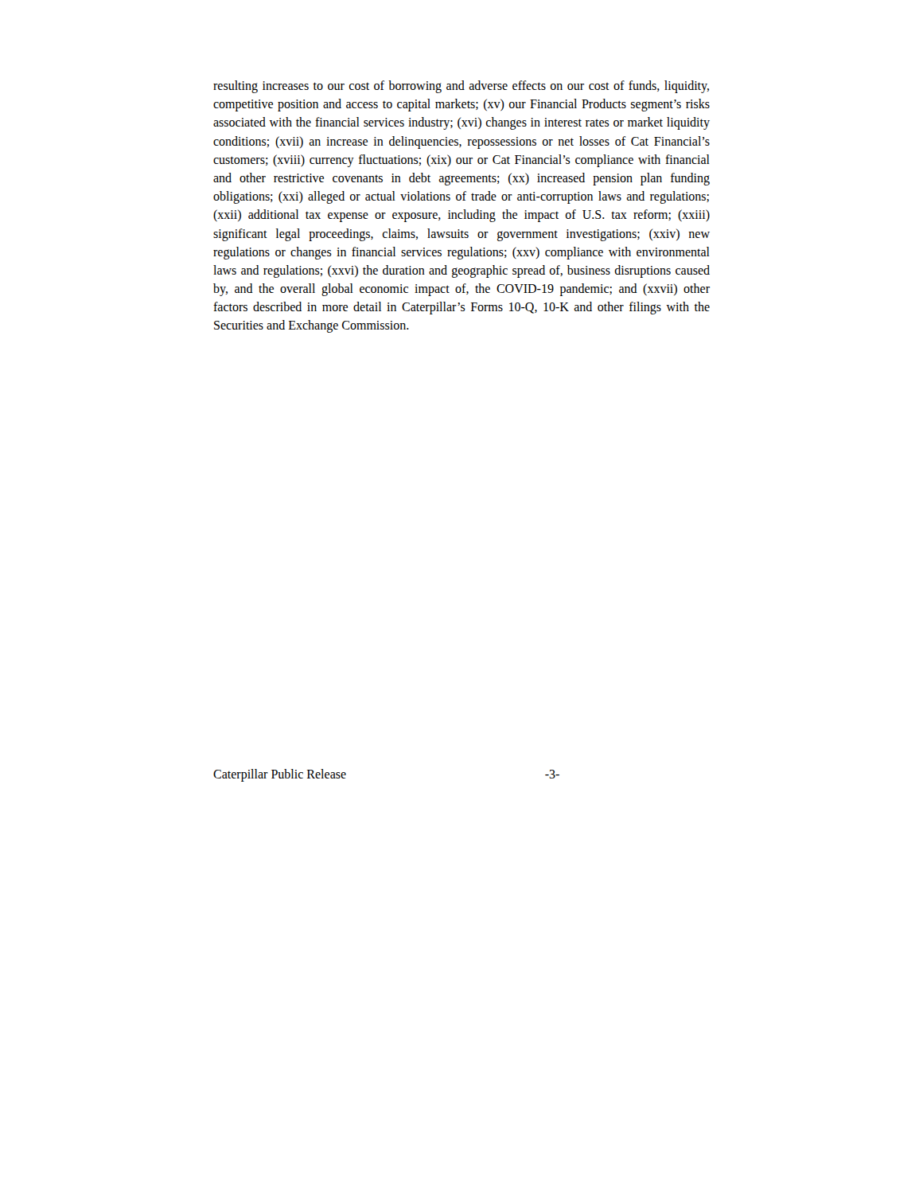resulting increases to our cost of borrowing and adverse effects on our cost of funds, liquidity, competitive position and access to capital markets; (xv) our Financial Products segment’s risks associated with the financial services industry; (xvi) changes in interest rates or market liquidity conditions; (xvii) an increase in delinquencies, repossessions or net losses of Cat Financial’s customers; (xviii) currency fluctuations; (xix) our or Cat Financial’s compliance with financial and other restrictive covenants in debt agreements; (xx) increased pension plan funding obligations; (xxi) alleged or actual violations of trade or anti-corruption laws and regulations; (xxii) additional tax expense or exposure, including the impact of U.S. tax reform; (xxiii) significant legal proceedings, claims, lawsuits or government investigations; (xxiv) new regulations or changes in financial services regulations; (xxv) compliance with environmental laws and regulations; (xxvi) the duration and geographic spread of, business disruptions caused by, and the overall global economic impact of, the COVID-19 pandemic; and (xxvii) other factors described in more detail in Caterpillar’s Forms 10-Q, 10-K and other filings with the Securities and Exchange Commission.
Caterpillar Public Release -3-